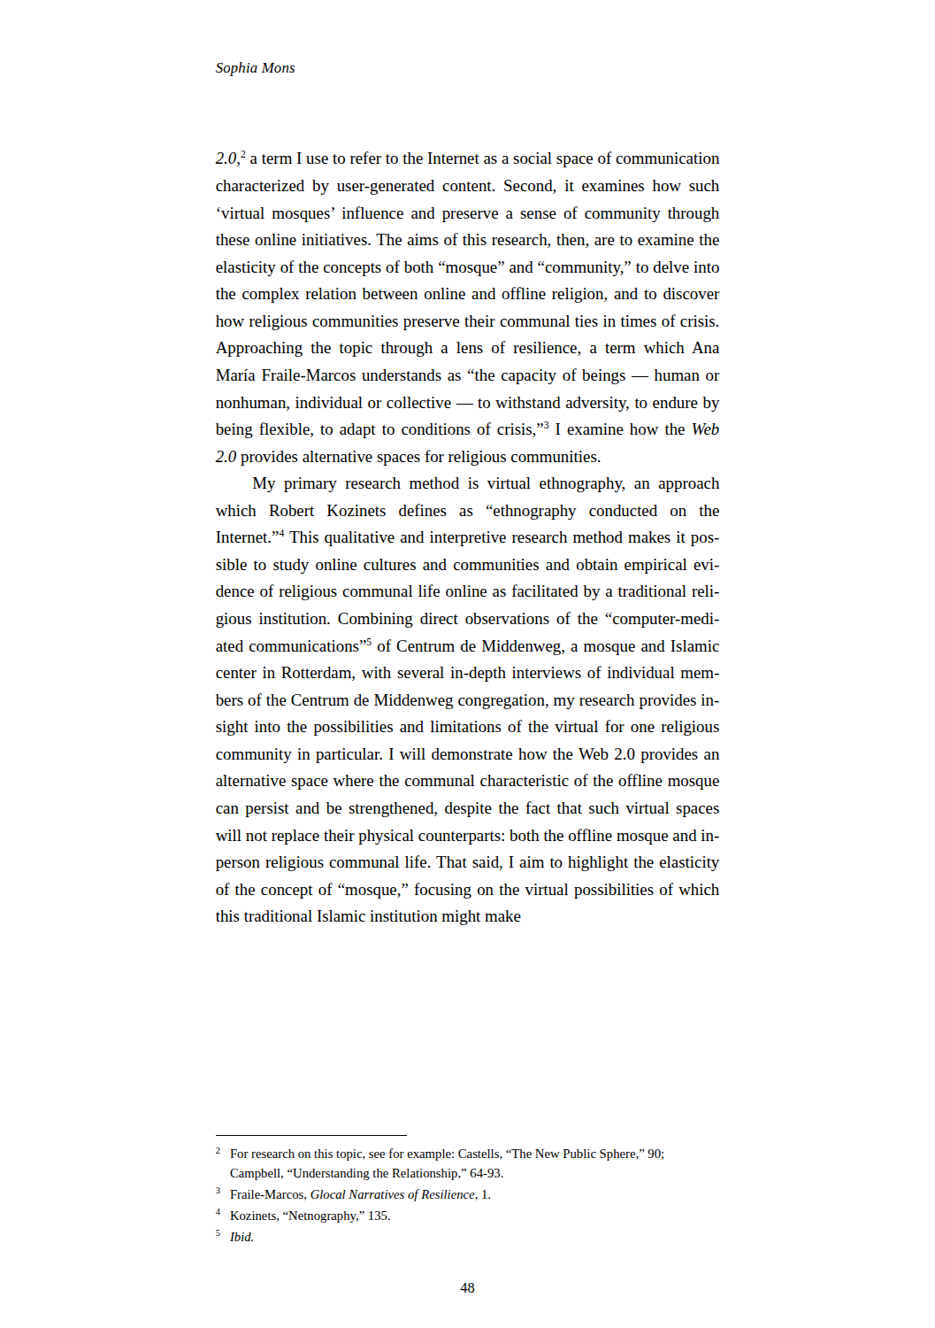Sophia Mons
2.0,2 a term I use to refer to the Internet as a social space of communication characterized by user-generated content. Second, it examines how such ‘virtual mosques’ influence and preserve a sense of community through these online initiatives. The aims of this research, then, are to examine the elasticity of the concepts of both “mosque” and “community,” to delve into the complex relation between online and offline religion, and to discover how religious communities preserve their communal ties in times of crisis. Approaching the topic through a lens of resilience, a term which Ana María Fraile-Marcos understands as “the capacity of beings — human or nonhuman, individual or collective — to withstand adversity, to endure by being flexible, to adapt to conditions of crisis,”3 I examine how the Web 2.0 provides alternative spaces for religious communities.
My primary research method is virtual ethnography, an approach which Robert Kozinets defines as “ethnography conducted on the Internet.”4 This qualitative and interpretive research method makes it possible to study online cultures and communities and obtain empirical evidence of religious communal life online as facilitated by a traditional religious institution. Combining direct observations of the “computer-mediated communications”5 of Centrum de Middenweg, a mosque and Islamic center in Rotterdam, with several in-depth interviews of individual members of the Centrum de Middenweg congregation, my research provides insight into the possibilities and limitations of the virtual for one religious community in particular. I will demonstrate how the Web 2.0 provides an alternative space where the communal characteristic of the offline mosque can persist and be strengthened, despite the fact that such virtual spaces will not replace their physical counterparts: both the offline mosque and in-person religious communal life. That said, I aim to highlight the elasticity of the concept of “mosque,” focusing on the virtual possibilities of which this traditional Islamic institution might make
2 For research on this topic, see for example: Castells, “The New Public Sphere,” 90; Campbell, “Understanding the Relationship,” 64-93.
3 Fraile-Marcos, Glocal Narratives of Resilience, 1.
4 Kozinets, “Netnography,” 135.
5 Ibid.
48